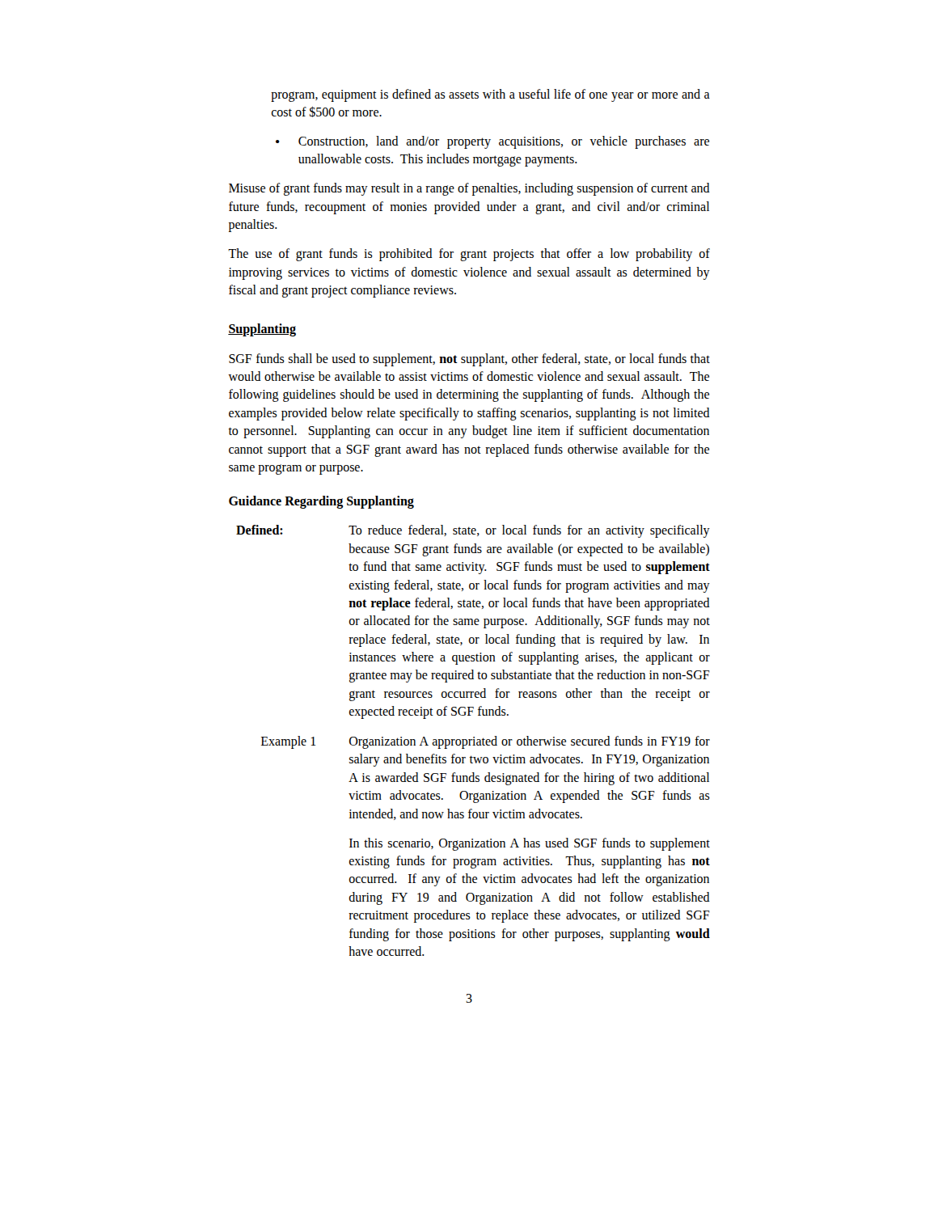program, equipment is defined as assets with a useful life of one year or more and a cost of $500 or more.
Construction, land and/or property acquisitions, or vehicle purchases are unallowable costs. This includes mortgage payments.
Misuse of grant funds may result in a range of penalties, including suspension of current and future funds, recoupment of monies provided under a grant, and civil and/or criminal penalties.
The use of grant funds is prohibited for grant projects that offer a low probability of improving services to victims of domestic violence and sexual assault as determined by fiscal and grant project compliance reviews.
Supplanting
SGF funds shall be used to supplement, not supplant, other federal, state, or local funds that would otherwise be available to assist victims of domestic violence and sexual assault. The following guidelines should be used in determining the supplanting of funds. Although the examples provided below relate specifically to staffing scenarios, supplanting is not limited to personnel. Supplanting can occur in any budget line item if sufficient documentation cannot support that a SGF grant award has not replaced funds otherwise available for the same program or purpose.
Guidance Regarding Supplanting
| Defined: | To reduce federal, state, or local funds for an activity specifically because SGF grant funds are available (or expected to be available) to fund that same activity. SGF funds must be used to supplement existing federal, state, or local funds for program activities and may not replace federal, state, or local funds that have been appropriated or allocated for the same purpose. Additionally, SGF funds may not replace federal, state, or local funding that is required by law. In instances where a question of supplanting arises, the applicant or grantee may be required to substantiate that the reduction in non-SGF grant resources occurred for reasons other than the receipt or expected receipt of SGF funds. |
| Example 1 | Organization A appropriated or otherwise secured funds in FY19 for salary and benefits for two victim advocates. In FY19, Organization A is awarded SGF funds designated for the hiring of two additional victim advocates. Organization A expended the SGF funds as intended, and now has four victim advocates. In this scenario, Organization A has used SGF funds to supplement existing funds for program activities. Thus, supplanting has not occurred. If any of the victim advocates had left the organization during FY 19 and Organization A did not follow established recruitment procedures to replace these advocates, or utilized SGF funding for those positions for other purposes, supplanting would have occurred. |
3